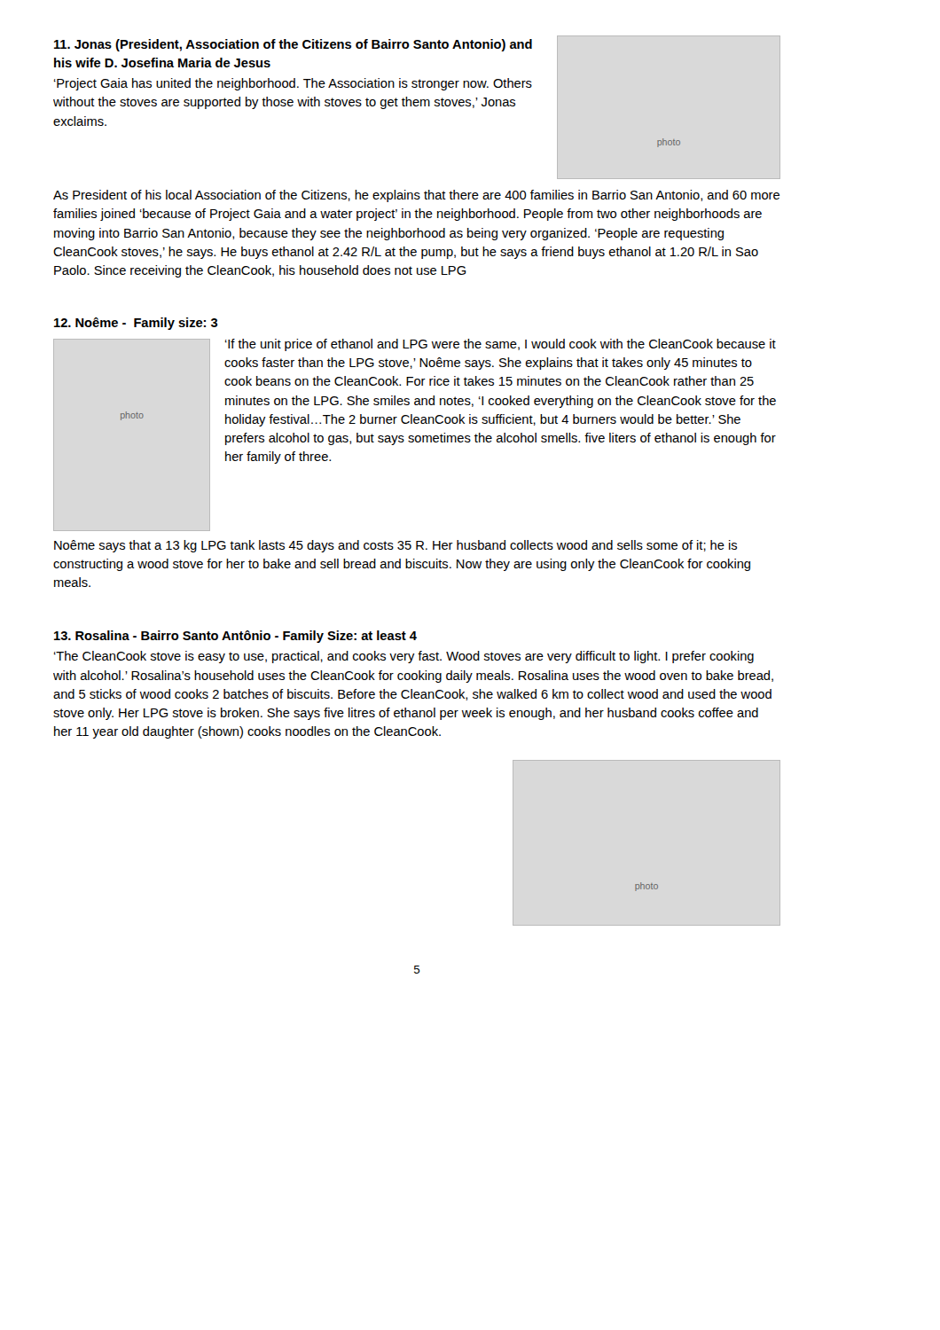photo
11. Jonas (President, Association of the Citizens of Bairro Santo Antonio) and his wife D. Josefina Maria de Jesus
‘Project Gaia has united the neighborhood. The Association is stronger now. Others without the stoves are supported by those with stoves to get them stoves,’ Jonas exclaims.
As President of his local Association of the Citizens, he explains that there are 400 families in Barrio San Antonio, and 60 more families joined ‘because of Project Gaia and a water project’ in the neighborhood. People from two other neighborhoods are moving into Barrio San Antonio, because they see the neighborhood as being very organized. ‘People are requesting CleanCook stoves,’ he says. He buys ethanol at 2.42 R/L at the pump, but he says a friend buys ethanol at 1.20 R/L in Sao Paolo. Since receiving the CleanCook, his household does not use LPG
12. Noême - Family size: 3
photo
‘If the unit price of ethanol and LPG were the same, I would cook with the CleanCook because it cooks faster than the LPG stove,’ Noême says. She explains that it takes only 45 minutes to cook beans on the CleanCook. For rice it takes 15 minutes on the CleanCook rather than 25 minutes on the LPG. She smiles and notes, ‘I cooked everything on the CleanCook stove for the holiday festival…The 2 burner CleanCook is sufficient, but 4 burners would be better.’ She prefers alcohol to gas, but says sometimes the alcohol smells. five liters of ethanol is enough for her family of three.
Noême says that a 13 kg LPG tank lasts 45 days and costs 35 R. Her husband collects wood and sells some of it; he is constructing a wood stove for her to bake and sell bread and biscuits. Now they are using only the CleanCook for cooking meals.
13. Rosalina - Bairro Santo Antônio - Family Size: at least 4
‘The CleanCook stove is easy to use, practical, and cooks very fast. Wood stoves are very difficult to light. I prefer cooking with alcohol.’ Rosalina’s household uses the CleanCook for cooking daily meals. Rosalina uses the wood oven to bake bread, and 5 sticks of wood cooks 2 batches of biscuits. Before the CleanCook, she walked 6 km to collect wood and used the wood stove only. Her LPG stove is broken. She says five litres of ethanol per week is enough, and her husband cooks coffee and her 11 year old daughter (shown) cooks noodles on the CleanCook.
photo
5